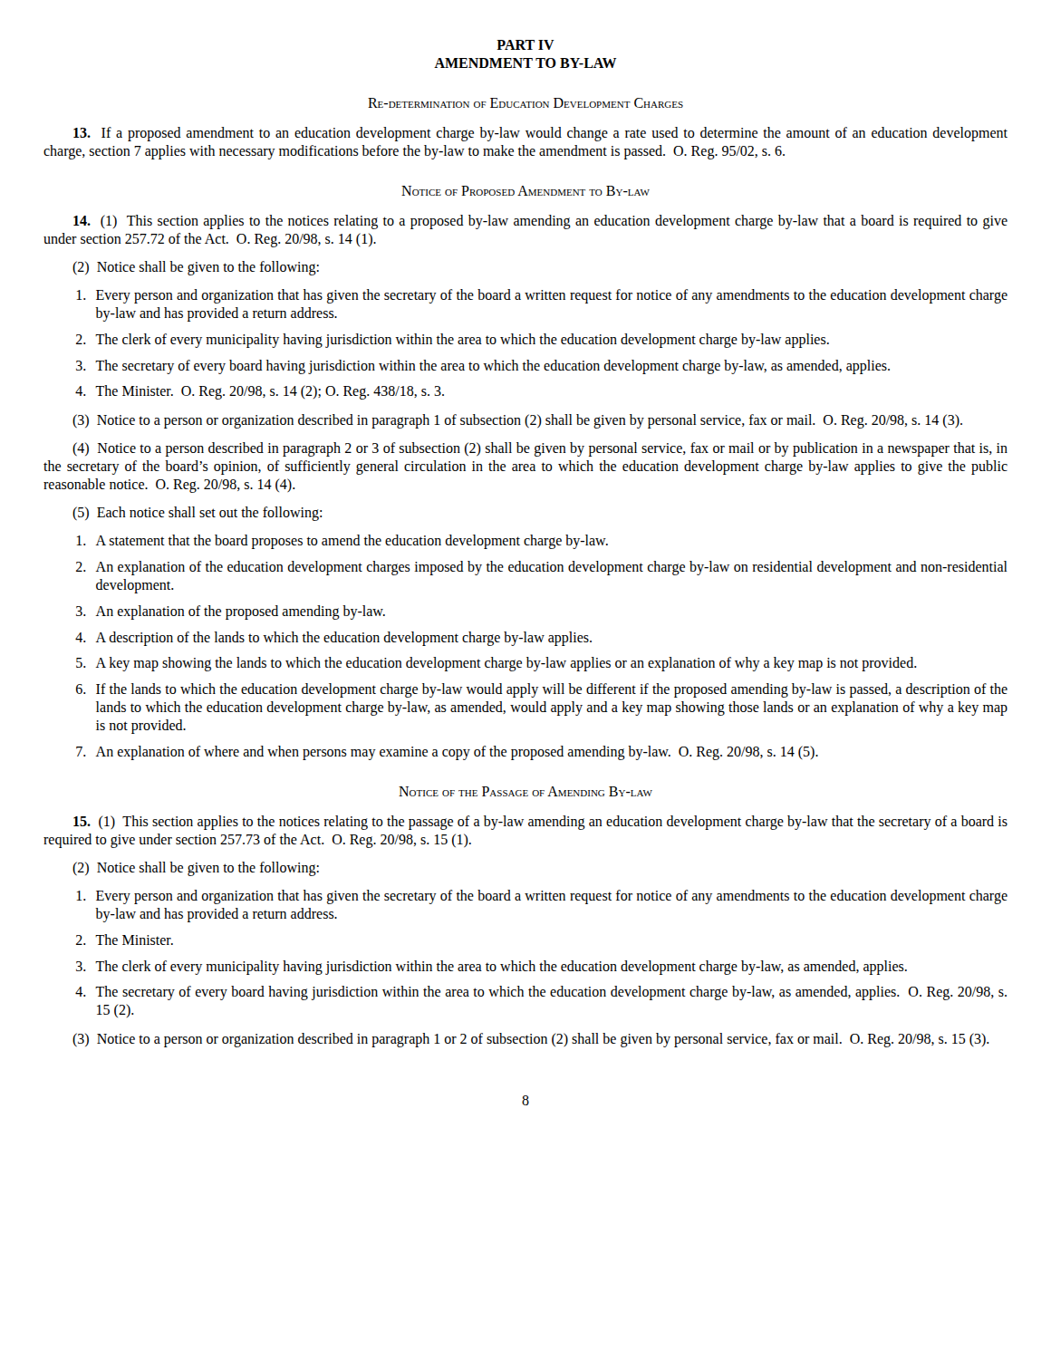PART IV
AMENDMENT TO BY-LAW
Re-determination of Education Development Charges
13. If a proposed amendment to an education development charge by-law would change a rate used to determine the amount of an education development charge, section 7 applies with necessary modifications before the by-law to make the amendment is passed. O. Reg. 95/02, s. 6.
Notice of Proposed Amendment to By-law
14. (1) This section applies to the notices relating to a proposed by-law amending an education development charge by-law that a board is required to give under section 257.72 of the Act. O. Reg. 20/98, s. 14 (1).
(2) Notice shall be given to the following:
Every person and organization that has given the secretary of the board a written request for notice of any amendments to the education development charge by-law and has provided a return address.
The clerk of every municipality having jurisdiction within the area to which the education development charge by-law applies.
The secretary of every board having jurisdiction within the area to which the education development charge by-law, as amended, applies.
The Minister. O. Reg. 20/98, s. 14 (2); O. Reg. 438/18, s. 3.
(3) Notice to a person or organization described in paragraph 1 of subsection (2) shall be given by personal service, fax or mail. O. Reg. 20/98, s. 14 (3).
(4) Notice to a person described in paragraph 2 or 3 of subsection (2) shall be given by personal service, fax or mail or by publication in a newspaper that is, in the secretary of the board’s opinion, of sufficiently general circulation in the area to which the education development charge by-law applies to give the public reasonable notice. O. Reg. 20/98, s. 14 (4).
(5) Each notice shall set out the following:
A statement that the board proposes to amend the education development charge by-law.
An explanation of the education development charges imposed by the education development charge by-law on residential development and non-residential development.
An explanation of the proposed amending by-law.
A description of the lands to which the education development charge by-law applies.
A key map showing the lands to which the education development charge by-law applies or an explanation of why a key map is not provided.
If the lands to which the education development charge by-law would apply will be different if the proposed amending by-law is passed, a description of the lands to which the education development charge by-law, as amended, would apply and a key map showing those lands or an explanation of why a key map is not provided.
An explanation of where and when persons may examine a copy of the proposed amending by-law. O. Reg. 20/98, s. 14 (5).
Notice of the Passage of Amending By-law
15. (1) This section applies to the notices relating to the passage of a by-law amending an education development charge by-law that the secretary of a board is required to give under section 257.73 of the Act. O. Reg. 20/98, s. 15 (1).
(2) Notice shall be given to the following:
Every person and organization that has given the secretary of the board a written request for notice of any amendments to the education development charge by-law and has provided a return address.
The Minister.
The clerk of every municipality having jurisdiction within the area to which the education development charge by-law, as amended, applies.
The secretary of every board having jurisdiction within the area to which the education development charge by-law, as amended, applies. O. Reg. 20/98, s. 15 (2).
(3) Notice to a person or organization described in paragraph 1 or 2 of subsection (2) shall be given by personal service, fax or mail. O. Reg. 20/98, s. 15 (3).
8